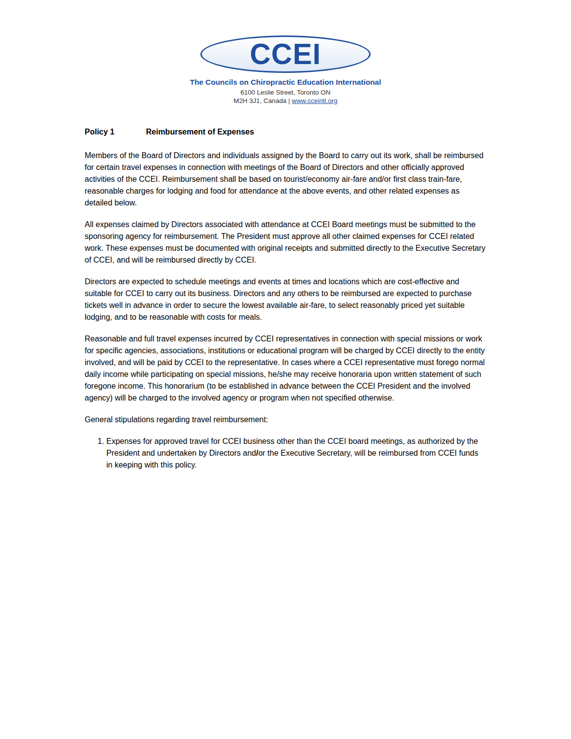CCEI
The Councils on Chiropractic Education International
6100 Leslie Street, Toronto ON
M2H 3J1, Canada | www.cceintl.org
Policy 1 Reimbursement of Expenses
Members of the Board of Directors and individuals assigned by the Board to carry out its work, shall be reimbursed for certain travel expenses in connection with meetings of the Board of Directors and other officially approved activities of the CCEI. Reimbursement shall be based on tourist/economy air-fare and/or first class train-fare, reasonable charges for lodging and food for attendance at the above events, and other related expenses as detailed below.
All expenses claimed by Directors associated with attendance at CCEI Board meetings must be submitted to the sponsoring agency for reimbursement. The President must approve all other claimed expenses for CCEI related work. These expenses must be documented with original receipts and submitted directly to the Executive Secretary of CCEI, and will be reimbursed directly by CCEI.
Directors are expected to schedule meetings and events at times and locations which are cost-effective and suitable for CCEI to carry out its business. Directors and any others to be reimbursed are expected to purchase tickets well in advance in order to secure the lowest available air-fare, to select reasonably priced yet suitable lodging, and to be reasonable with costs for meals.
Reasonable and full travel expenses incurred by CCEI representatives in connection with special missions or work for specific agencies, associations, institutions or educational program will be charged by CCEI directly to the entity involved, and will be paid by CCEI to the representative. In cases where a CCEI representative must forego normal daily income while participating on special missions, he/she may receive honoraria upon written statement of such foregone income. This honorarium (to be established in advance between the CCEI President and the involved agency) will be charged to the involved agency or program when not specified otherwise.
General stipulations regarding travel reimbursement:
Expenses for approved travel for CCEI business other than the CCEI board meetings, as authorized by the President and undertaken by Directors and/or the Executive Secretary, will be reimbursed from CCEI funds in keeping with this policy.